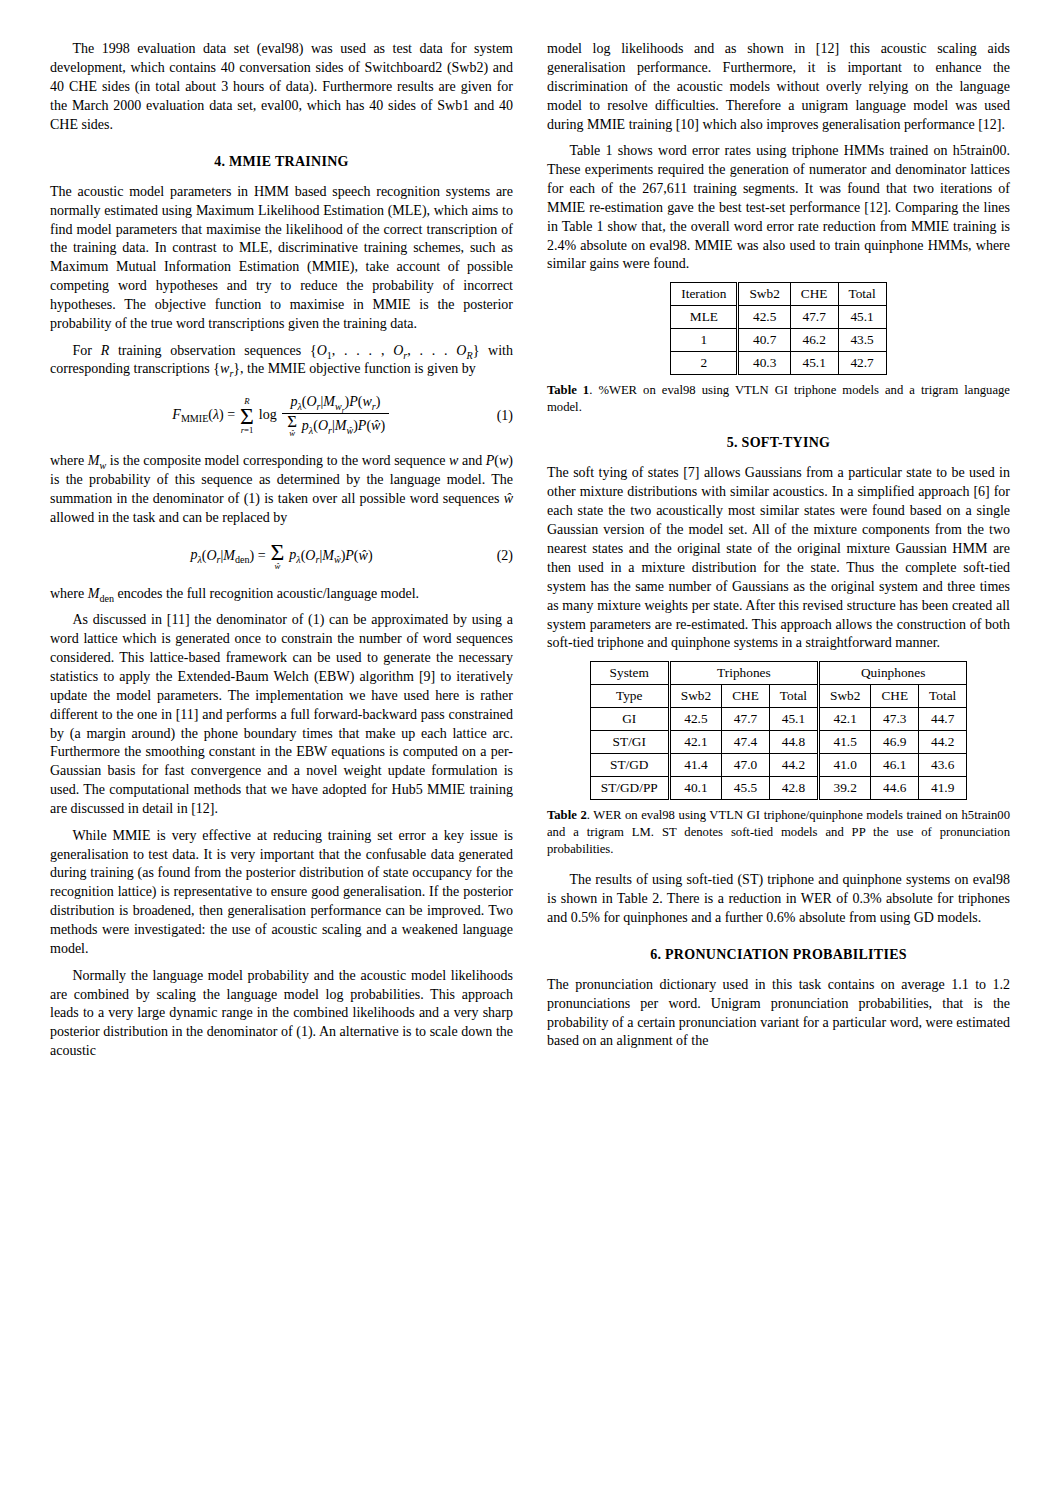The 1998 evaluation data set (eval98) was used as test data for system development, which contains 40 conversation sides of Switchboard2 (Swb2) and 40 CHE sides (in total about 3 hours of data). Furthermore results are given for the March 2000 evaluation data set, eval00, which has 40 sides of Swb1 and 40 CHE sides.
4. MMIE Training
The acoustic model parameters in HMM based speech recognition systems are normally estimated using Maximum Likelihood Estimation (MLE), which aims to find model parameters that maximise the likelihood of the correct transcription of the training data. In contrast to MLE, discriminative training schemes, such as Maximum Mutual Information Estimation (MMIE), take account of possible competing word hypotheses and try to reduce the probability of incorrect hypotheses. The objective function to maximise in MMIE is the posterior probability of the true word transcriptions given the training data.
For R training observation sequences {O1, . . . , Or, . . . OR} with corresponding transcriptions {wr}, the MMIE objective function is given by
FMMIE(λ) = RΣr=1 log pλ(Or|Mwr)P(wr) Σŵ pλ(Or|Mŵ)P(ŵ) (1)
where Mw is the composite model corresponding to the word sequence w and P(w) is the probability of this sequence as determined by the language model. The summation in the denominator of (1) is taken over all possible word sequences ŵ allowed in the task and can be replaced by
pλ(Or|Mden) = Σŵ pλ(Or|Mŵ)P(ŵ) (2)
where Mden encodes the full recognition acoustic/language model.
As discussed in [11] the denominator of (1) can be approximated by using a word lattice which is generated once to constrain the number of word sequences considered. This lattice-based framework can be used to generate the necessary statistics to apply the Extended-Baum Welch (EBW) algorithm [9] to iteratively update the model parameters. The implementation we have used here is rather different to the one in [11] and performs a full forward-backward pass constrained by (a margin around) the phone boundary times that make up each lattice arc. Furthermore the smoothing constant in the EBW equations is computed on a per-Gaussian basis for fast convergence and a novel weight update formulation is used. The computational methods that we have adopted for Hub5 MMIE training are discussed in detail in [12].
While MMIE is very effective at reducing training set error a key issue is generalisation to test data. It is very important that the confusable data generated during training (as found from the posterior distribution of state occupancy for the recognition lattice) is representative to ensure good generalisation. If the posterior distribution is broadened, then generalisation performance can be improved. Two methods were investigated: the use of acoustic scaling and a weakened language model.
Normally the language model probability and the acoustic model likelihoods are combined by scaling the language model log probabilities. This approach leads to a very large dynamic range in the combined likelihoods and a very sharp posterior distribution in the denominator of (1). An alternative is to scale down the acoustic
model log likelihoods and as shown in [12] this acoustic scaling aids generalisation performance. Furthermore, it is important to enhance the discrimination of the acoustic models without overly relying on the language model to resolve difficulties. Therefore a unigram language model was used during MMIE training [10] which also improves generalisation performance [12].
Table 1 shows word error rates using triphone HMMs trained on h5train00. These experiments required the generation of numerator and denominator lattices for each of the 267,611 training segments. It was found that two iterations of MMIE re-estimation gave the best test-set performance [12]. Comparing the lines in Table 1 show that, the overall word error rate reduction from MMIE training is 2.4% absolute on eval98. MMIE was also used to train quinphone HMMs, where similar gains were found.
| Iteration | Swb2 | CHE | Total |
| --- | --- | --- | --- |
| MLE | 42.5 | 47.7 | 45.1 |
| 1 | 40.7 | 46.2 | 43.5 |
| 2 | 40.3 | 45.1 | 42.7 |
Table 1. %WER on eval98 using VTLN GI triphone models and a trigram language model.
5. Soft-Tying
The soft tying of states [7] allows Gaussians from a particular state to be used in other mixture distributions with similar acoustics. In a simplified approach [6] for each state the two acoustically most similar states were found based on a single Gaussian version of the model set. All of the mixture components from the two nearest states and the original state of the original mixture Gaussian HMM are then used in a mixture distribution for the state. Thus the complete soft-tied system has the same number of Gaussians as the original system and three times as many mixture weights per state. After this revised structure has been created all system parameters are re-estimated. This approach allows the construction of both soft-tied triphone and quinphone systems in a straightforward manner.
| System | Triphones | Quinphones |
| --- | --- | --- |
| Type | Swb2 | CHE | Total | Swb2 | CHE | Total |
| GI | 42.5 | 47.7 | 45.1 | 42.1 | 47.3 | 44.7 |
| ST/GI | 42.1 | 47.4 | 44.8 | 41.5 | 46.9 | 44.2 |
| ST/GD | 41.4 | 47.0 | 44.2 | 41.0 | 46.1 | 43.6 |
| ST/GD/PP | 40.1 | 45.5 | 42.8 | 39.2 | 44.6 | 41.9 |
Table 2. WER on eval98 using VTLN GI triphone/quinphone models trained on h5train00 and a trigram LM. ST denotes soft-tied models and PP the use of pronunciation probabilities.
The results of using soft-tied (ST) triphone and quinphone systems on eval98 is shown in Table 2. There is a reduction in WER of 0.3% absolute for triphones and 0.5% for quinphones and a further 0.6% absolute from using GD models.
6. Pronunciation Probabilities
The pronunciation dictionary used in this task contains on average 1.1 to 1.2 pronunciations per word. Unigram pronunciation probabilities, that is the probability of a certain pronunciation variant for a particular word, were estimated based on an alignment of the